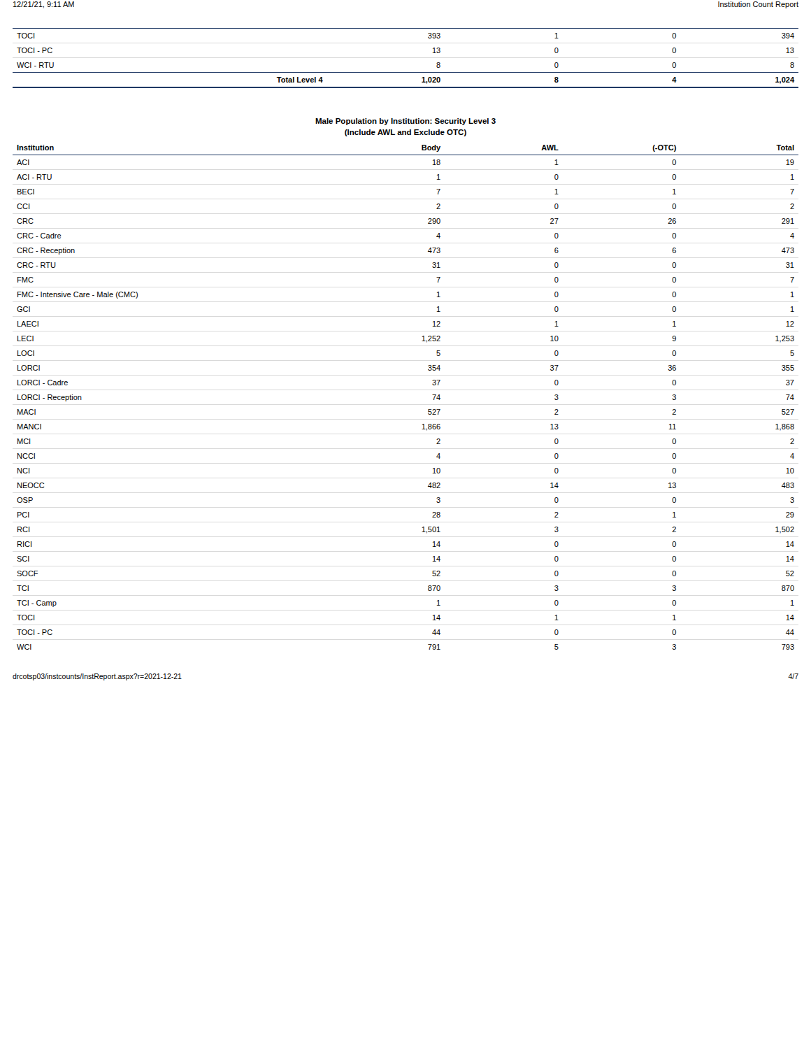12/21/21, 9:11 AM Institution Count Report
| TOCI | 393 | 1 | 0 | 394 |
| TOCI - PC | 13 | 0 | 0 | 13 |
| WCI - RTU | 8 | 0 | 0 | 8 |
| Total Level 4 | 1,020 | 8 | 4 | 1,024 |
Male Population by Institution: Security Level 3 (Include AWL and Exclude OTC)
| Institution | Body | AWL | (-OTC) | Total |
| --- | --- | --- | --- | --- |
| ACI | 18 | 1 | 0 | 19 |
| ACI - RTU | 1 | 0 | 0 | 1 |
| BECI | 7 | 1 | 1 | 7 |
| CCI | 2 | 0 | 0 | 2 |
| CRC | 290 | 27 | 26 | 291 |
| CRC - Cadre | 4 | 0 | 0 | 4 |
| CRC - Reception | 473 | 6 | 6 | 473 |
| CRC - RTU | 31 | 0 | 0 | 31 |
| FMC | 7 | 0 | 0 | 7 |
| FMC - Intensive Care - Male (CMC) | 1 | 0 | 0 | 1 |
| GCI | 1 | 0 | 0 | 1 |
| LAECI | 12 | 1 | 1 | 12 |
| LECI | 1,252 | 10 | 9 | 1,253 |
| LOCI | 5 | 0 | 0 | 5 |
| LORCI | 354 | 37 | 36 | 355 |
| LORCI - Cadre | 37 | 0 | 0 | 37 |
| LORCI - Reception | 74 | 3 | 3 | 74 |
| MACI | 527 | 2 | 2 | 527 |
| MANCI | 1,866 | 13 | 11 | 1,868 |
| MCI | 2 | 0 | 0 | 2 |
| NCCI | 4 | 0 | 0 | 4 |
| NCI | 10 | 0 | 0 | 10 |
| NEOCC | 482 | 14 | 13 | 483 |
| OSP | 3 | 0 | 0 | 3 |
| PCI | 28 | 2 | 1 | 29 |
| RCI | 1,501 | 3 | 2 | 1,502 |
| RICI | 14 | 0 | 0 | 14 |
| SCI | 14 | 0 | 0 | 14 |
| SOCF | 52 | 0 | 0 | 52 |
| TCI | 870 | 3 | 3 | 870 |
| TCI - Camp | 1 | 0 | 0 | 1 |
| TOCI | 14 | 1 | 1 | 14 |
| TOCI - PC | 44 | 0 | 0 | 44 |
| WCI | 791 | 5 | 3 | 793 |
drcotsp03/instcounts/InstReport.aspx?r=2021-12-21 4/7